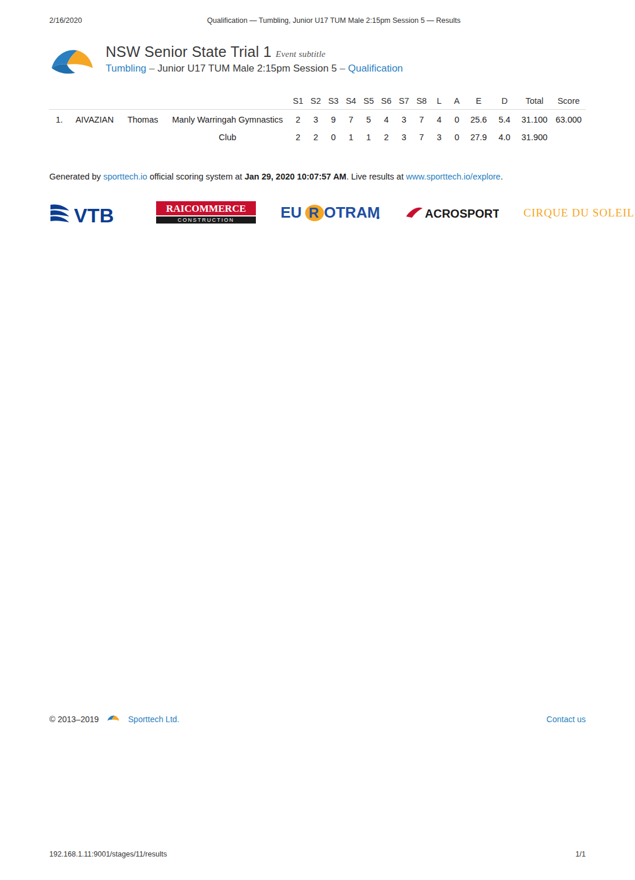2/16/2020
Qualification — Tumbling, Junior U17 TUM Male 2:15pm Session 5 — Results
NSW Senior State Trial 1 Event subtitle
Tumbling – Junior U17 TUM Male 2:15pm Session 5 – Qualification
| | | | | S1 | S2 | S3 | S4 | S5 | S6 | S7 | S8 | L | A | E | D | Total | Score |
| --- | --- | --- | --- | --- | --- | --- | --- | --- | --- | --- | --- | --- | --- | --- | --- | --- | --- |
| 1. | AIVAZIAN | Thomas | Manly Warringah Gymnastics | 2 | 3 | 9 | 7 | 5 | 4 | 3 | 7 | 4 | 0 | 25.6 | 5.4 | 31.100 | 63.000 |
| | | | Club | 2 | 2 | 0 | 1 | 1 | 2 | 3 | 7 | 3 | 0 | 27.9 | 4.0 | 31.900 | |
Generated by sporttech.io official scoring system at Jan 29, 2020 10:07:57 AM. Live results at www.sporttech.io/explore.
VTB
RAICOMMERCE CONSTRUCTION
EU R OTRAMP
ACROSPORT
CIRQUE DU SOLEIL
© 2013–2019 Sporttech Ltd.
Contact us
192.168.1.11:9001/stages/11/results
1/1